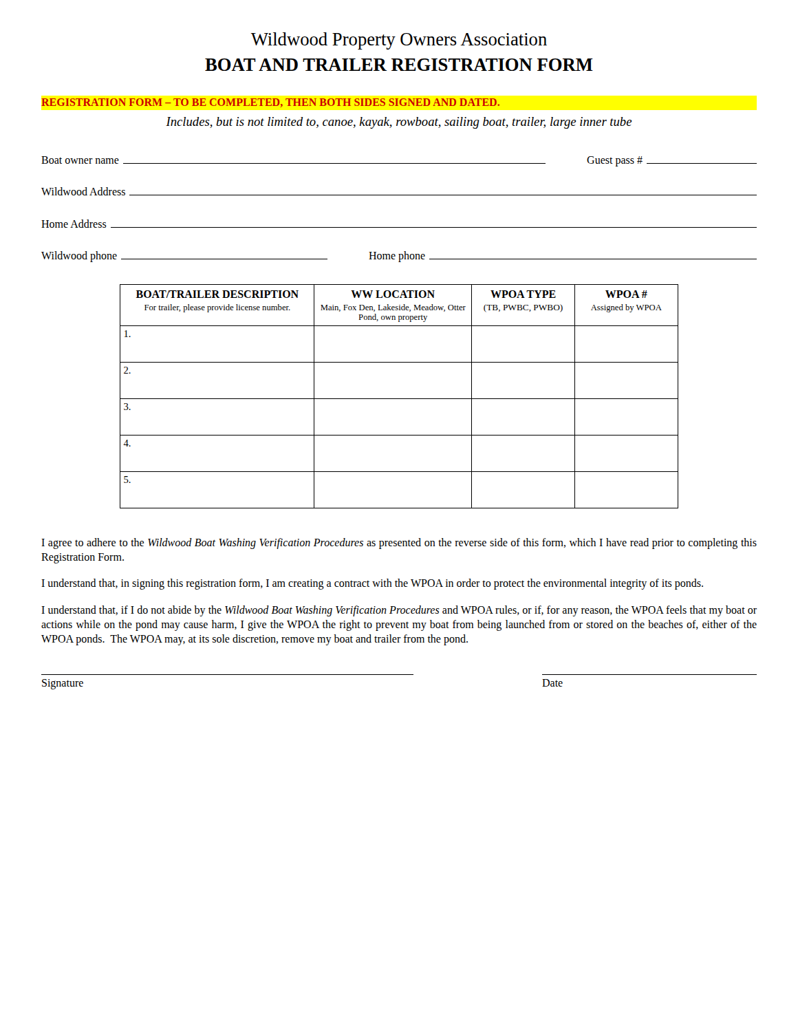Wildwood Property Owners Association
BOAT AND TRAILER REGISTRATION FORM
REGISTRATION FORM – TO BE COMPLETED, THEN BOTH SIDES SIGNED AND DATED.
Includes, but is not limited to, canoe, kayak, rowboat, sailing boat, trailer, large inner tube
Boat owner name Guest pass #
Wildwood Address
Home Address
Wildwood phone Home phone
| BOAT/TRAILER DESCRIPTION For trailer, please provide license number. | WW LOCATION Main, Fox Den, Lakeside, Meadow, Otter Pond, own property | WPOA TYPE (TB, PWBC, PWBO) | WPOA # Assigned by WPOA |
| --- | --- | --- | --- |
| 1. | | | |
| 2. | | | |
| 3. | | | |
| 4. | | | |
| 5. | | | |
I agree to adhere to the Wildwood Boat Washing Verification Procedures as presented on the reverse side of this form, which I have read prior to completing this Registration Form.
I understand that, in signing this registration form, I am creating a contract with the WPOA in order to protect the environmental integrity of its ponds.
I understand that, if I do not abide by the Wildwood Boat Washing Verification Procedures and WPOA rules, or if, for any reason, the WPOA feels that my boat or actions while on the pond may cause harm, I give the WPOA the right to prevent my boat from being launched from or stored on the beaches of, either of the WPOA ponds. The WPOA may, at its sole discretion, remove my boat and trailer from the pond.
Signature
Date